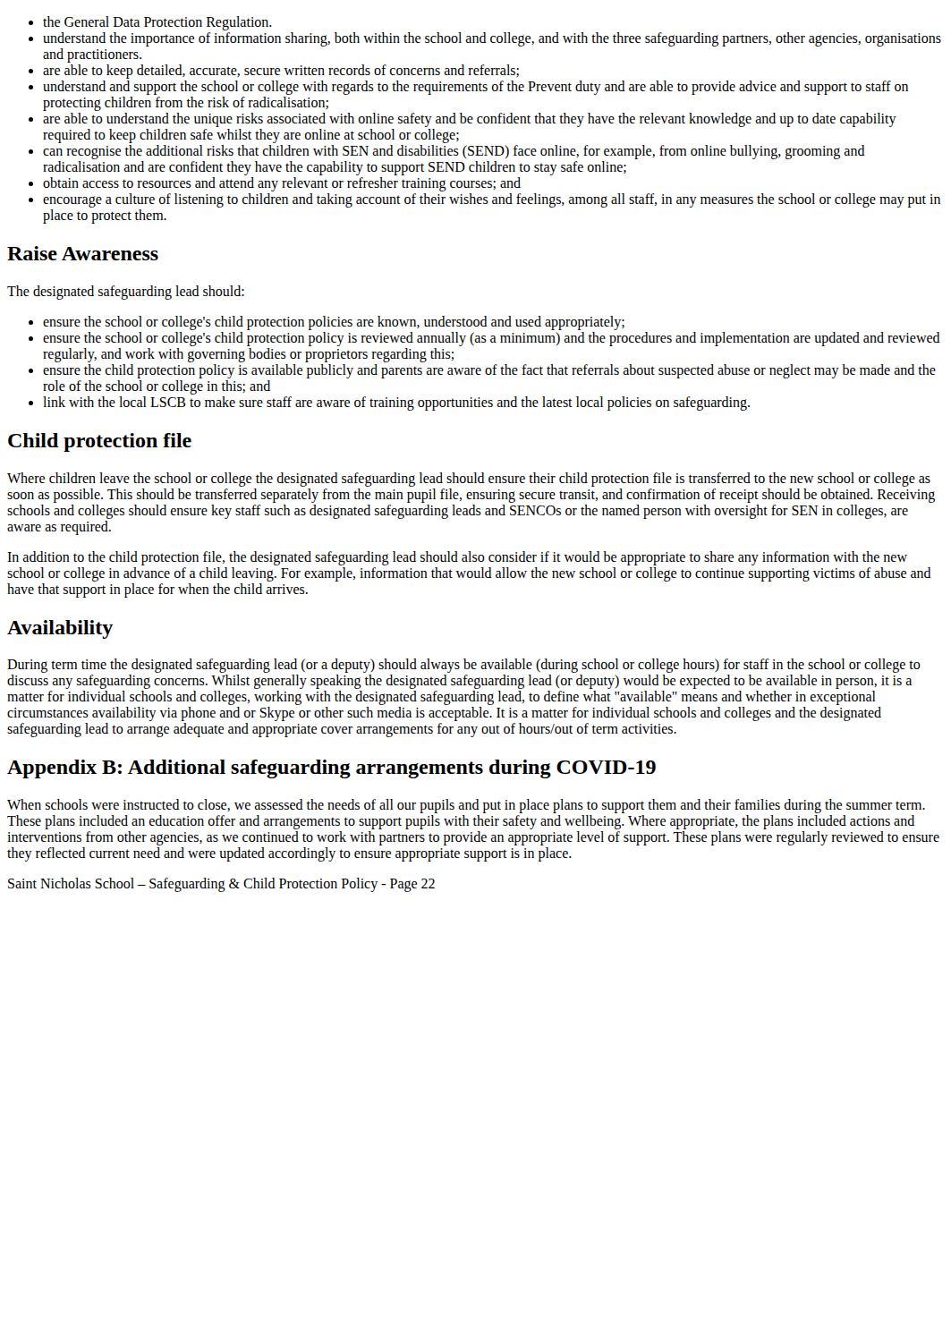the General Data Protection Regulation.
understand the importance of information sharing, both within the school and college, and with the three safeguarding partners, other agencies, organisations and practitioners.
are able to keep detailed, accurate, secure written records of concerns and referrals;
understand and support the school or college with regards to the requirements of the Prevent duty and are able to provide advice and support to staff on protecting children from the risk of radicalisation;
are able to understand the unique risks associated with online safety and be confident that they have the relevant knowledge and up to date capability required to keep children safe whilst they are online at school or college;
can recognise the additional risks that children with SEN and disabilities (SEND) face online, for example, from online bullying, grooming and radicalisation and are confident they have the capability to support SEND children to stay safe online;
obtain access to resources and attend any relevant or refresher training courses; and
encourage a culture of listening to children and taking account of their wishes and feelings, among all staff, in any measures the school or college may put in place to protect them.
Raise Awareness
The designated safeguarding lead should:
ensure the school or college's child protection policies are known, understood and used appropriately;
ensure the school or college's child protection policy is reviewed annually (as a minimum) and the procedures and implementation are updated and reviewed regularly, and work with governing bodies or proprietors regarding this;
ensure the child protection policy is available publicly and parents are aware of the fact that referrals about suspected abuse or neglect may be made and the role of the school or college in this; and
link with the local LSCB to make sure staff are aware of training opportunities and the latest local policies on safeguarding.
Child protection file
Where children leave the school or college the designated safeguarding lead should ensure their child protection file is transferred to the new school or college as soon as possible. This should be transferred separately from the main pupil file, ensuring secure transit, and confirmation of receipt should be obtained. Receiving schools and colleges should ensure key staff such as designated safeguarding leads and SENCOs or the named person with oversight for SEN in colleges, are aware as required.
In addition to the child protection file, the designated safeguarding lead should also consider if it would be appropriate to share any information with the new school or college in advance of a child leaving. For example, information that would allow the new school or college to continue supporting victims of abuse and have that support in place for when the child arrives.
Availability
During term time the designated safeguarding lead (or a deputy) should always be available (during school or college hours) for staff in the school or college to discuss any safeguarding concerns. Whilst generally speaking the designated safeguarding lead (or deputy) would be expected to be available in person, it is a matter for individual schools and colleges, working with the designated safeguarding lead, to define what "available" means and whether in exceptional circumstances availability via phone and or Skype or other such media is acceptable. It is a matter for individual schools and colleges and the designated safeguarding lead to arrange adequate and appropriate cover arrangements for any out of hours/out of term activities.
Appendix B: Additional safeguarding arrangements during COVID-19
When schools were instructed to close, we assessed the needs of all our pupils and put in place plans to support them and their families during the summer term. These plans included an education offer and arrangements to support pupils with their safety and wellbeing. Where appropriate, the plans included actions and interventions from other agencies, as we continued to work with partners to provide an appropriate level of support. These plans were regularly reviewed to ensure they reflected current need and were updated accordingly to ensure appropriate support is in place.
Saint Nicholas School – Safeguarding & Child Protection Policy - Page 22